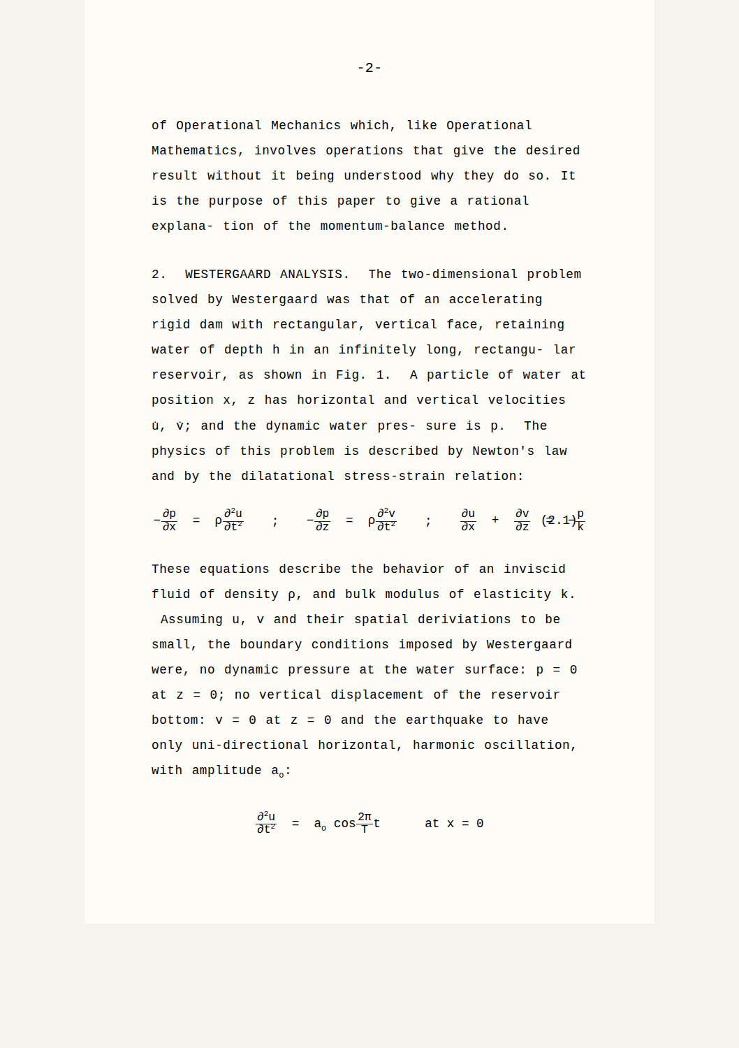-2-
of Operational Mechanics which, like Operational Mathematics, involves operations that give the desired result without it being understood why they do so. It is the purpose of this paper to give a rational explana- tion of the momentum-balance method.
2. WESTERGAARD ANALYSIS. The two-dimensional problem solved by Westergaard was that of an accelerating rigid dam with rectangular, vertical face, retaining water of depth h in an infinitely long, rectangu- lar reservoir, as shown in Fig. 1. A particle of water at position x, z has horizontal and vertical velocities u̇, v̇; and the dynamic water pres- sure is p. The physics of this problem is described by Newton's law and by the dilatational stress-strain relation:
−∂p∂x = ρ∂2u∂t2 ; −∂p∂z = ρ∂2v∂t2 ; ∂u∂x + ∂v∂z = −pk (2.1)
These equations describe the behavior of an inviscid fluid of density ρ, and bulk modulus of elasticity k. Assuming u, v and their spatial deriviations to be small, the boundary conditions imposed by Westergaard were, no dynamic pressure at the water surface: p = 0 at z = 0; no vertical displacement of the reservoir bottom: v = 0 at z = 0 and the earthquake to have only uni-directional horizontal, harmonic oscillation, with amplitude ao:
∂2u∂t2 = ao cos2π Tt at x = 0